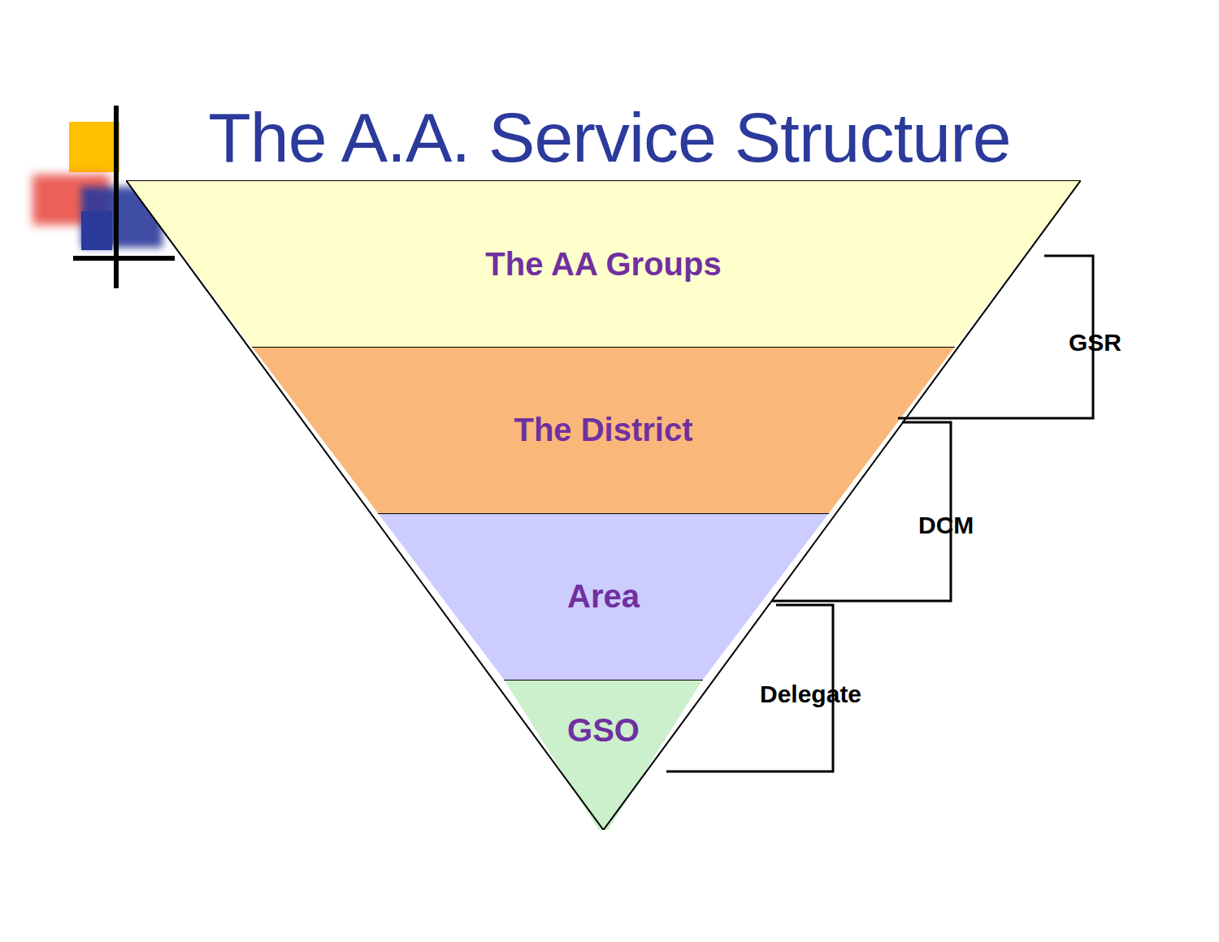The A.A. Service Structure
The AA Groups
The District
Area
GSO
GSR
DCM
Delegate